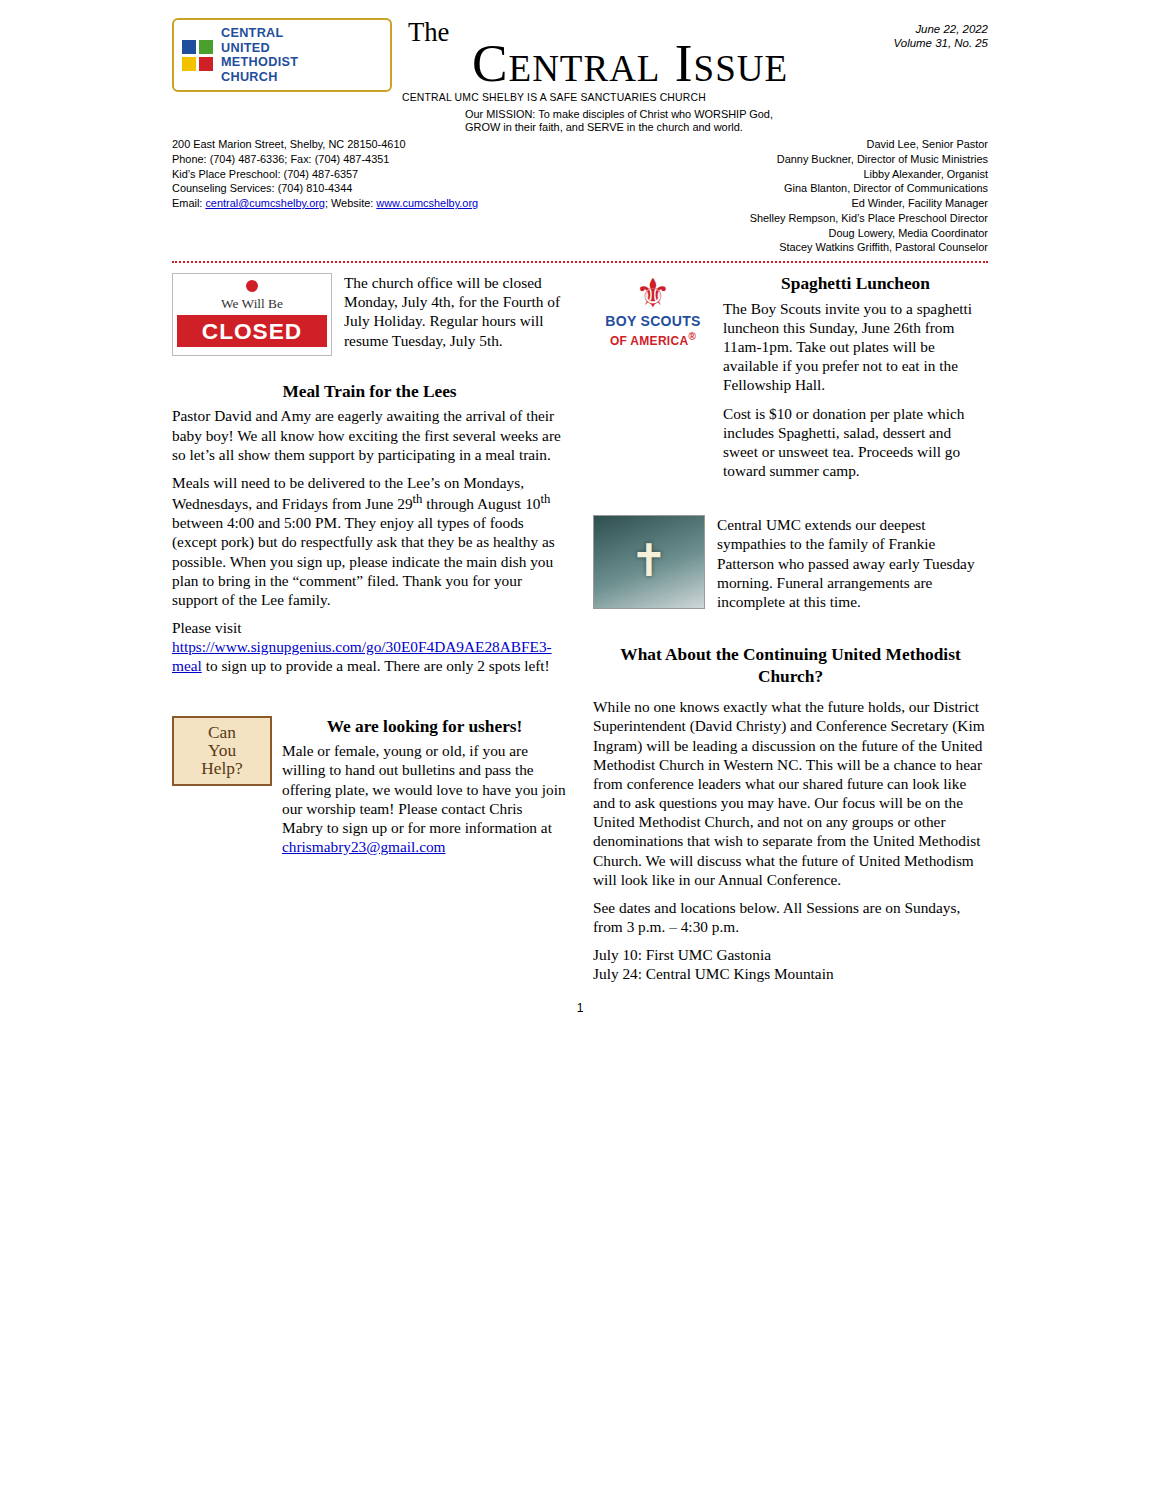CENTRAL
UNITED
METHODIST
CHURCH
The
Central Issue
CENTRAL UMC SHELBY IS A SAFE SANCTUARIES CHURCH
Our MISSION: To make disciples of Christ who WORSHIP God, GROW in their faith, and SERVE in the church and world.
June 22, 2022
Volume 31, No. 25
200 East Marion Street, Shelby, NC 28150-4610
Phone: (704) 487-6336; Fax: (704) 487-4351
Kid’s Place Preschool: (704) 487-6357
Counseling Services: (704) 810-4344
Email: central@cumcshelby.org; Website: www.cumcshelby.org
David Lee, Senior Pastor
Danny Buckner, Director of Music Ministries
Libby Alexander, Organist
Gina Blanton, Director of Communications
Ed Winder, Facility Manager
Shelley Rempson, Kid’s Place Preschool Director
Doug Lowery, Media Coordinator
Stacey Watkins Griffith, Pastoral Counselor
We Will Be
CLOSED
The church office will be closed Monday, July 4th, for the Fourth of July Holiday. Regular hours will resume Tuesday, July 5th.
Meal Train for the Lees
Pastor David and Amy are eagerly awaiting the arrival of their baby boy! We all know how exciting the first several weeks are so let’s all show them support by participating in a meal train.
Meals will need to be delivered to the Lee’s on Mondays, Wednesdays, and Fridays from June 29th through August 10th between 4:00 and 5:00 PM. They enjoy all types of foods (except pork) but do respectfully ask that they be as healthy as possible. When you sign up, please indicate the main dish you plan to bring in the “comment” filed. Thank you for your support of the Lee family.
Please visit https://www.signupgenius.com/go/30E0F4DA9AE28ABFE3-meal to sign up to provide a meal. There are only 2 spots left!
Can
You
Help?
We are looking for ushers!
Male or female, young or old, if you are willing to hand out bulletins and pass the offering plate, we would love to have you join our worship team! Please contact Chris Mabry to sign up or for more information at chrismabry23@gmail.com
⚜
BOY SCOUTS
OF AMERICA®
Spaghetti Luncheon
The Boy Scouts invite you to a spaghetti luncheon this Sunday, June 26th from 11am-1pm. Take out plates will be available if you prefer not to eat in the Fellowship Hall.
Cost is $10 or donation per plate which includes Spaghetti, salad, dessert and sweet or unsweet tea. Proceeds will go toward summer camp.
✝
Central UMC extends our deepest sympathies to the family of Frankie Patterson who passed away early Tuesday morning. Funeral arrangements are incomplete at this time.
What About the Continuing United Methodist Church?
While no one knows exactly what the future holds, our District Superintendent (David Christy) and Conference Secretary (Kim Ingram) will be leading a discussion on the future of the United Methodist Church in Western NC. This will be a chance to hear from conference leaders what our shared future can look like and to ask questions you may have. Our focus will be on the United Methodist Church, and not on any groups or other denominations that wish to separate from the United Methodist Church. We will discuss what the future of United Methodism will look like in our Annual Conference.
See dates and locations below. All Sessions are on Sundays, from 3 p.m. – 4:30 p.m.
July 10: First UMC Gastonia
July 24: Central UMC Kings Mountain
1